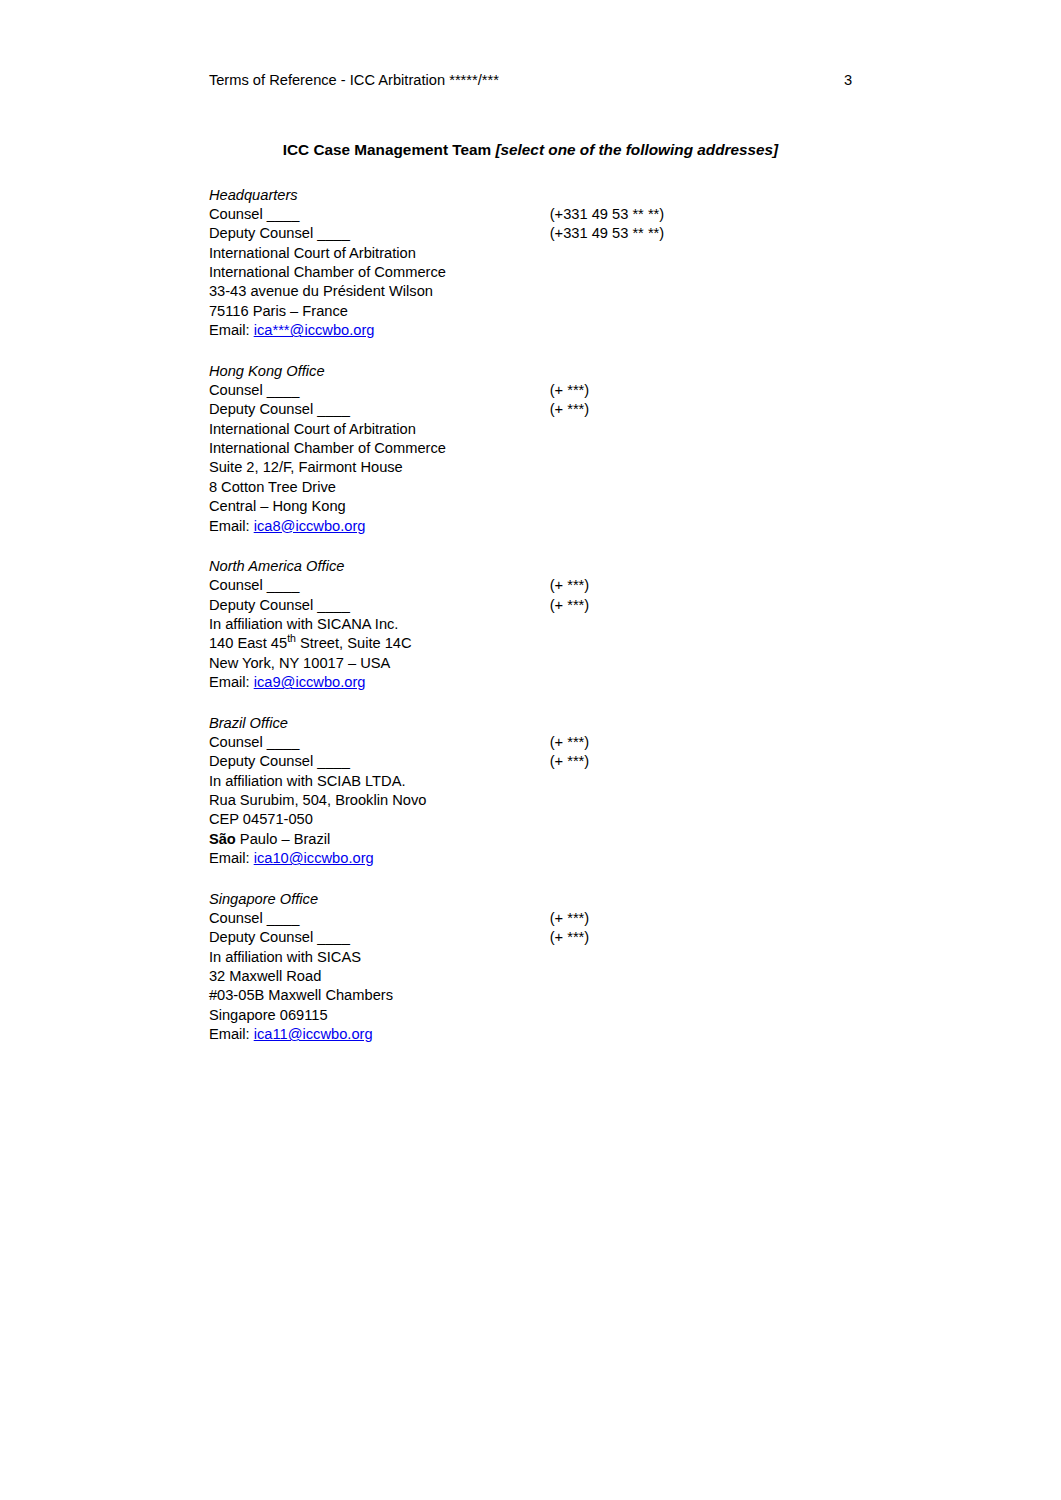Terms of Reference - ICC Arbitration *****/***
3
ICC Case Management Team [select one of the following addresses]
Headquarters
Counsel ____(+331 49 53 ** **)
Deputy Counsel ____(+331 49 53 ** **)
International Court of Arbitration
International Chamber of Commerce
33-43 avenue du Président Wilson
75116 Paris – France
Email: ica***@iccwbo.org
Hong Kong Office
Counsel ____(+ ***)
Deputy Counsel ____(+ ***)
International Court of Arbitration
International Chamber of Commerce
Suite 2, 12/F, Fairmont House
8 Cotton Tree Drive
Central – Hong Kong
Email: ica8@iccwbo.org
North America Office
Counsel ____(+ ***)
Deputy Counsel ____(+ ***)
In affiliation with SICANA Inc.
140 East 45th Street, Suite 14C
New York, NY 10017 – USA
Email: ica9@iccwbo.org
Brazil Office
Counsel ____(+ ***)
Deputy Counsel ____(+ ***)
In affiliation with SCIAB LTDA.
Rua Surubim, 504, Brooklin Novo
CEP 04571-050
São Paulo – Brazil
Email: ica10@iccwbo.org
Singapore Office
Counsel ____(+ ***)
Deputy Counsel ____(+ ***)
In affiliation with SICAS
32 Maxwell Road
#03-05B Maxwell Chambers
Singapore 069115
Email: ica11@iccwbo.org